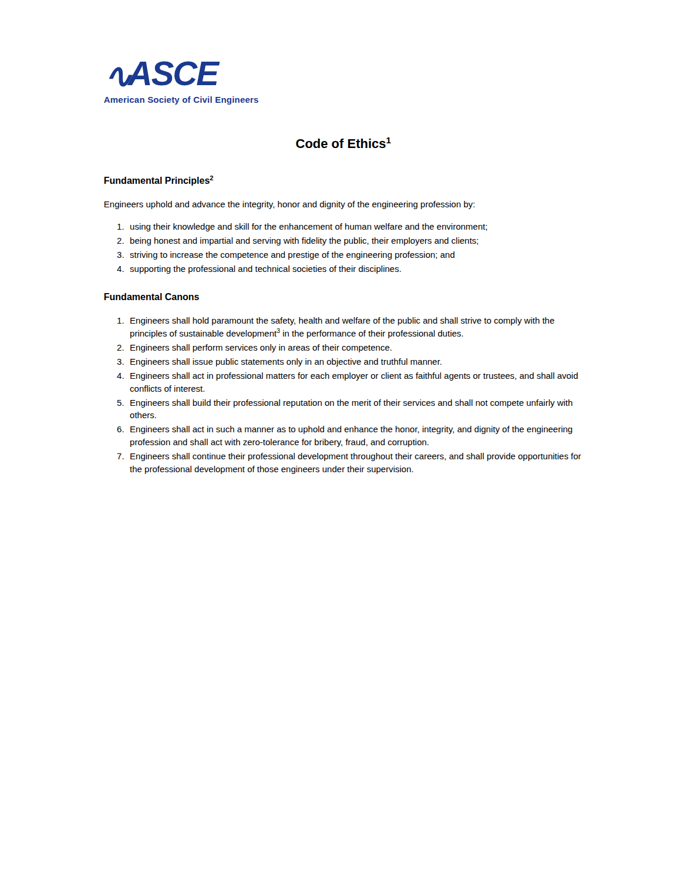∿ASCE
American Society of Civil Engineers
Code of Ethics1
Fundamental Principles2
Engineers uphold and advance the integrity, honor and dignity of the engineering profession by:
using their knowledge and skill for the enhancement of human welfare and the environment;
being honest and impartial and serving with fidelity the public, their employers and clients;
striving to increase the competence and prestige of the engineering profession; and
supporting the professional and technical societies of their disciplines.
Fundamental Canons
Engineers shall hold paramount the safety, health and welfare of the public and shall strive to comply with the principles of sustainable development3 in the performance of their professional duties.
Engineers shall perform services only in areas of their competence.
Engineers shall issue public statements only in an objective and truthful manner.
Engineers shall act in professional matters for each employer or client as faithful agents or trustees, and shall avoid conflicts of interest.
Engineers shall build their professional reputation on the merit of their services and shall not compete unfairly with others.
Engineers shall act in such a manner as to uphold and enhance the honor, integrity, and dignity of the engineering profession and shall act with zero-tolerance for bribery, fraud, and corruption.
Engineers shall continue their professional development throughout their careers, and shall provide opportunities for the professional development of those engineers under their supervision.